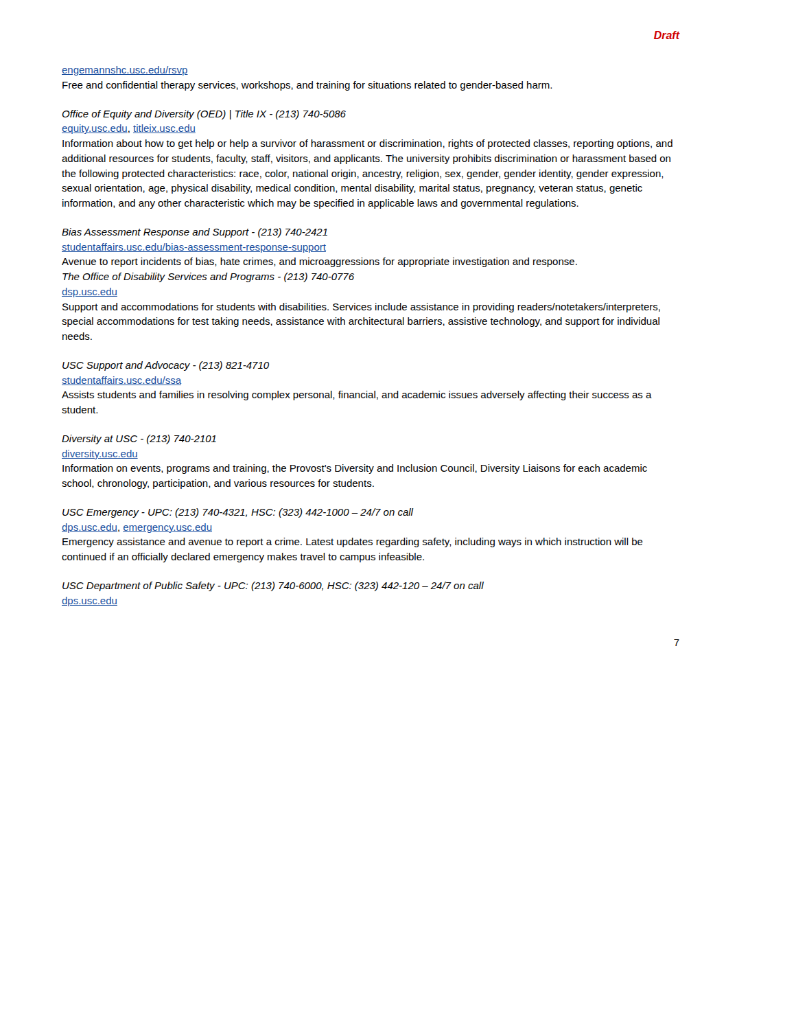Draft
engemannshc.usc.edu/rsvp
Free and confidential therapy services, workshops, and training for situations related to gender-based harm.
Office of Equity and Diversity (OED) | Title IX - (213) 740-5086
equity.usc.edu, titleix.usc.edu
Information about how to get help or help a survivor of harassment or discrimination, rights of protected classes, reporting options, and additional resources for students, faculty, staff, visitors, and applicants. The university prohibits discrimination or harassment based on the following protected characteristics: race, color, national origin, ancestry, religion, sex, gender, gender identity, gender expression, sexual orientation, age, physical disability, medical condition, mental disability, marital status, pregnancy, veteran status, genetic information, and any other characteristic which may be specified in applicable laws and governmental regulations.
Bias Assessment Response and Support - (213) 740-2421
studentaffairs.usc.edu/bias-assessment-response-support
Avenue to report incidents of bias, hate crimes, and microaggressions for appropriate investigation and response.
The Office of Disability Services and Programs - (213) 740-0776
dsp.usc.edu
Support and accommodations for students with disabilities. Services include assistance in providing readers/notetakers/interpreters, special accommodations for test taking needs, assistance with architectural barriers, assistive technology, and support for individual needs.
USC Support and Advocacy - (213) 821-4710
studentaffairs.usc.edu/ssa
Assists students and families in resolving complex personal, financial, and academic issues adversely affecting their success as a student.
Diversity at USC - (213) 740-2101
diversity.usc.edu
Information on events, programs and training, the Provost's Diversity and Inclusion Council, Diversity Liaisons for each academic school, chronology, participation, and various resources for students.
USC Emergency - UPC: (213) 740-4321, HSC: (323) 442-1000 – 24/7 on call
dps.usc.edu, emergency.usc.edu
Emergency assistance and avenue to report a crime. Latest updates regarding safety, including ways in which instruction will be continued if an officially declared emergency makes travel to campus infeasible.
USC Department of Public Safety - UPC: (213) 740-6000, HSC: (323) 442-120 – 24/7 on call
dps.usc.edu
7